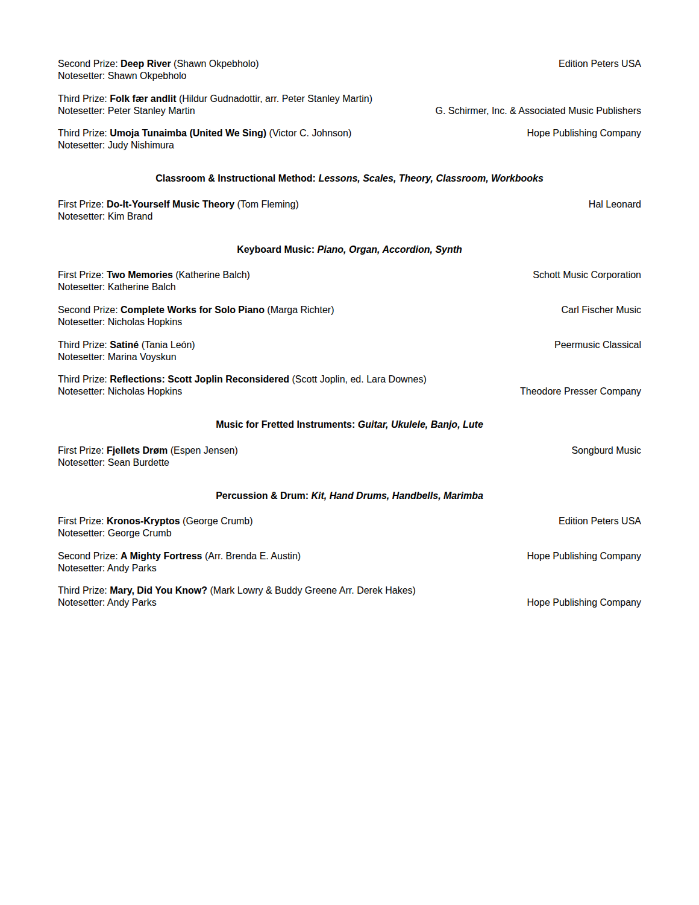Second Prize: Deep River (Shawn Okpebholo) Edition Peters USA
Notesetter: Shawn Okpebholo
Third Prize: Folk fær andlit (Hildur Gudnadottir, arr. Peter Stanley Martin)
Notesetter: Peter Stanley Martin G. Schirmer, Inc. & Associated Music Publishers
Third Prize: Umoja Tunaimba (United We Sing) (Victor C. Johnson) Hope Publishing Company
Notesetter: Judy Nishimura
Classroom & Instructional Method: Lessons, Scales, Theory, Classroom, Workbooks
First Prize: Do-It-Yourself Music Theory (Tom Fleming) Hal Leonard
Notesetter: Kim Brand
Keyboard Music: Piano, Organ, Accordion, Synth
First Prize: Two Memories (Katherine Balch) Schott Music Corporation
Notesetter: Katherine Balch
Second Prize: Complete Works for Solo Piano (Marga Richter) Carl Fischer Music
Notesetter: Nicholas Hopkins
Third Prize: Satiné (Tania León) Peermusic Classical
Notesetter: Marina Voyskun
Third Prize: Reflections: Scott Joplin Reconsidered (Scott Joplin, ed. Lara Downes)
Notesetter: Nicholas Hopkins Theodore Presser Company
Music for Fretted Instruments: Guitar, Ukulele, Banjo, Lute
First Prize: Fjellets Drøm (Espen Jensen) Songburd Music
Notesetter: Sean Burdette
Percussion & Drum: Kit, Hand Drums, Handbells, Marimba
First Prize: Kronos-Kryptos (George Crumb) Edition Peters USA
Notesetter: George Crumb
Second Prize: A Mighty Fortress (Arr. Brenda E. Austin) Hope Publishing Company
Notesetter: Andy Parks
Third Prize: Mary, Did You Know? (Mark Lowry & Buddy Greene Arr. Derek Hakes)
Notesetter: Andy Parks Hope Publishing Company